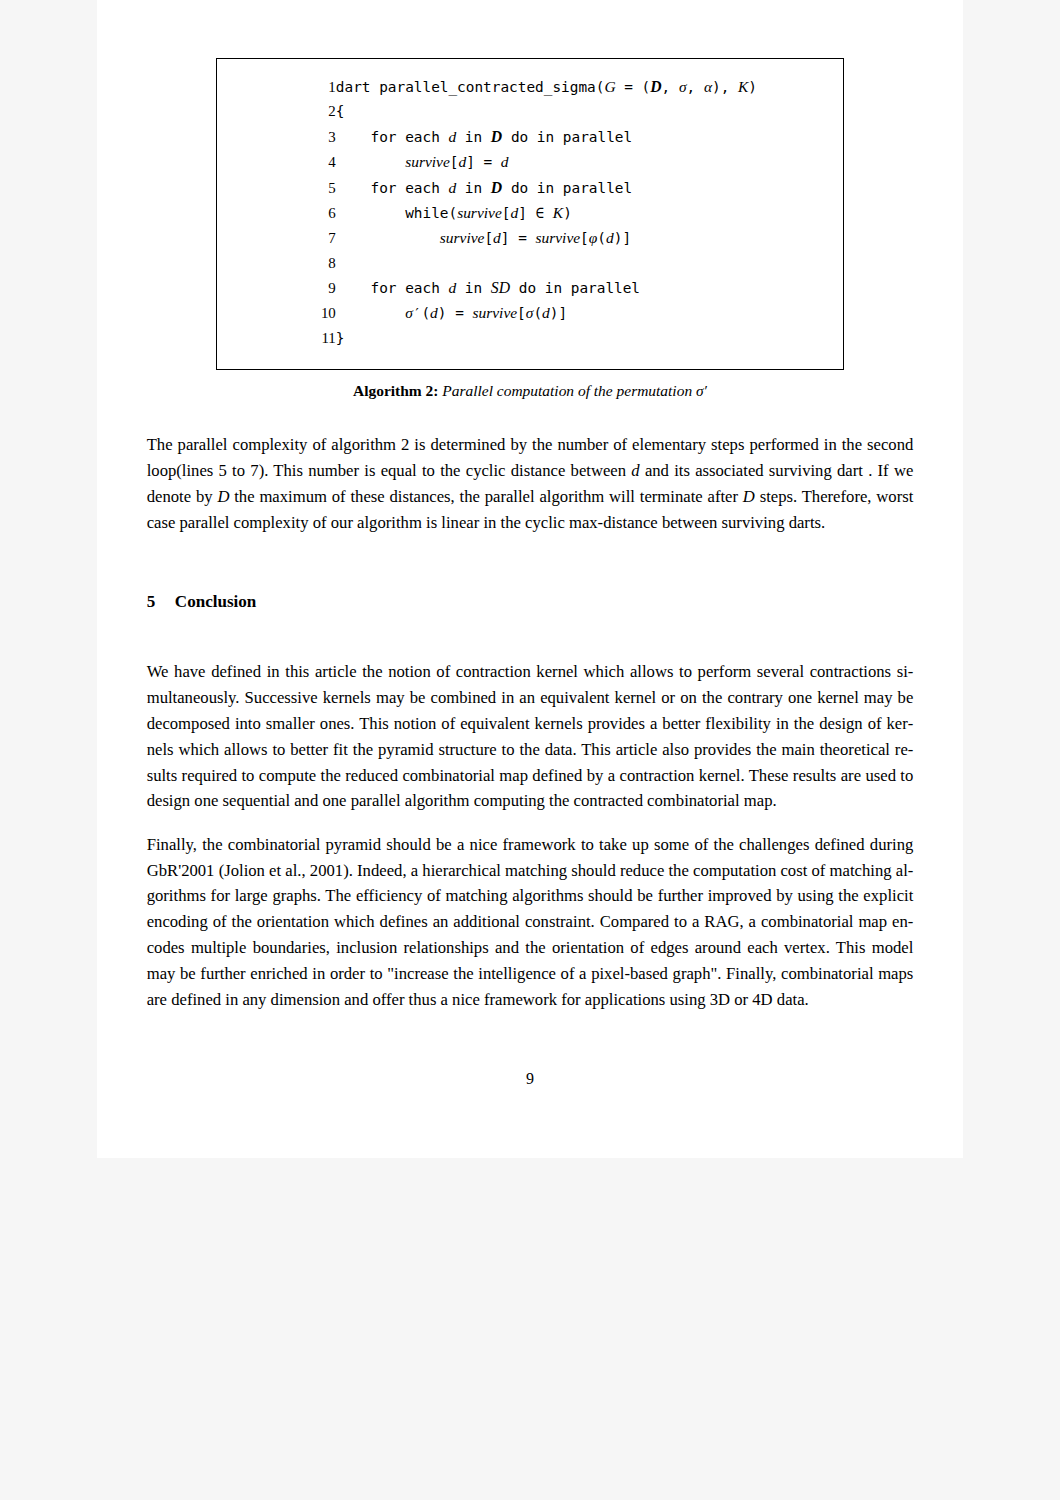| 1 | dart parallel_contracted_sigma( G = ( D , σ , α ), K ) |
| 2 | { |
| 3 | for each d in D do in parallel |
| 4 | survive [ d ] = d |
| 5 | for each d in D do in parallel |
| 6 | while( survive [ d ] ∈ K ) |
| 7 | survive [ d ] = survive [ φ ( d )] |
| 8 | |
| 9 | for each d in SD do in parallel |
| 10 | σ ′( d ) = survive [ σ ( d )] |
| 11 | } |
Algorithm 2: Parallel computation of the permutation σ′
The parallel complexity of algorithm 2 is determined by the number of elementary steps performed in the second loop(lines 5 to 7). This number is equal to the cyclic distance between d and its associated surviving dart . If we denote by D the maximum of these distances, the parallel algorithm will terminate after D steps. Therefore, worst case parallel complexity of our algorithm is linear in the cyclic max-distance between surviving darts.
5 Conclusion
We have defined in this article the notion of contraction kernel which allows to perform several contractions simultaneously. Successive kernels may be combined in an equivalent kernel or on the contrary one kernel may be decomposed into smaller ones. This notion of equivalent kernels provides a better flexibility in the design of kernels which allows to better fit the pyramid structure to the data. This article also provides the main theoretical results required to compute the reduced combinatorial map defined by a contraction kernel. These results are used to design one sequential and one parallel algorithm computing the contracted combinatorial map.
Finally, the combinatorial pyramid should be a nice framework to take up some of the challenges defined during GbR'2001 (Jolion et al., 2001). Indeed, a hierarchical matching should reduce the computation cost of matching algorithms for large graphs. The efficiency of matching algorithms should be further improved by using the explicit encoding of the orientation which defines an additional constraint. Compared to a RAG, a combinatorial map encodes multiple boundaries, inclusion relationships and the orientation of edges around each vertex. This model may be further enriched in order to "increase the intelligence of a pixel-based graph". Finally, combinatorial maps are defined in any dimension and offer thus a nice framework for applications using 3D or 4D data.
9